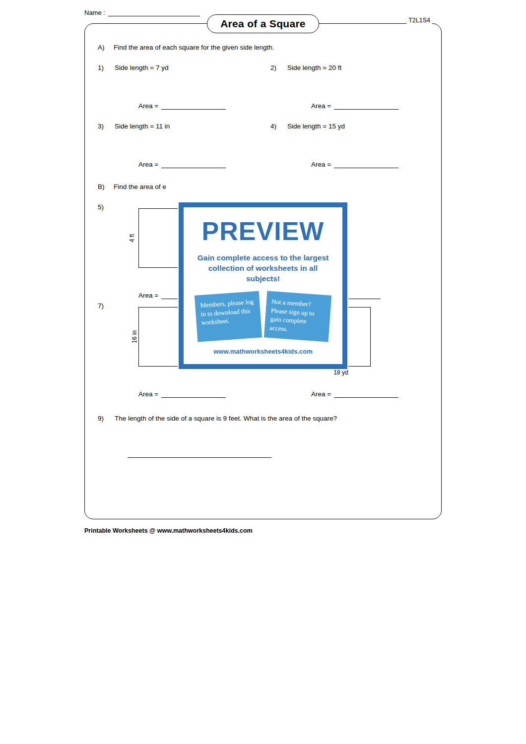Name :
Area of a Square
T2L1S4
A) Find the area of each square for the given side length.
1)
Side length = 7 yd
Area =
2)
Side length = 20 ft
Area =
3)
Side length = 11 in
Area =
4)
Side length = 15 yd
Area =
B) Find the area of e
5)
4 ft
Area =
7)
16 in
Area =
18 yd
Area =
9) The length of the side of a square is 9 feet. What is the area of the square?
PREVIEW
Gain complete access to the largest
collection of worksheets in all subjects!
Members, please log in to download this worksheet.
Not a member? Please sign up to gain complete access.
www.mathworksheets4kids.com
Printable Worksheets @ www.mathworksheets4kids.com